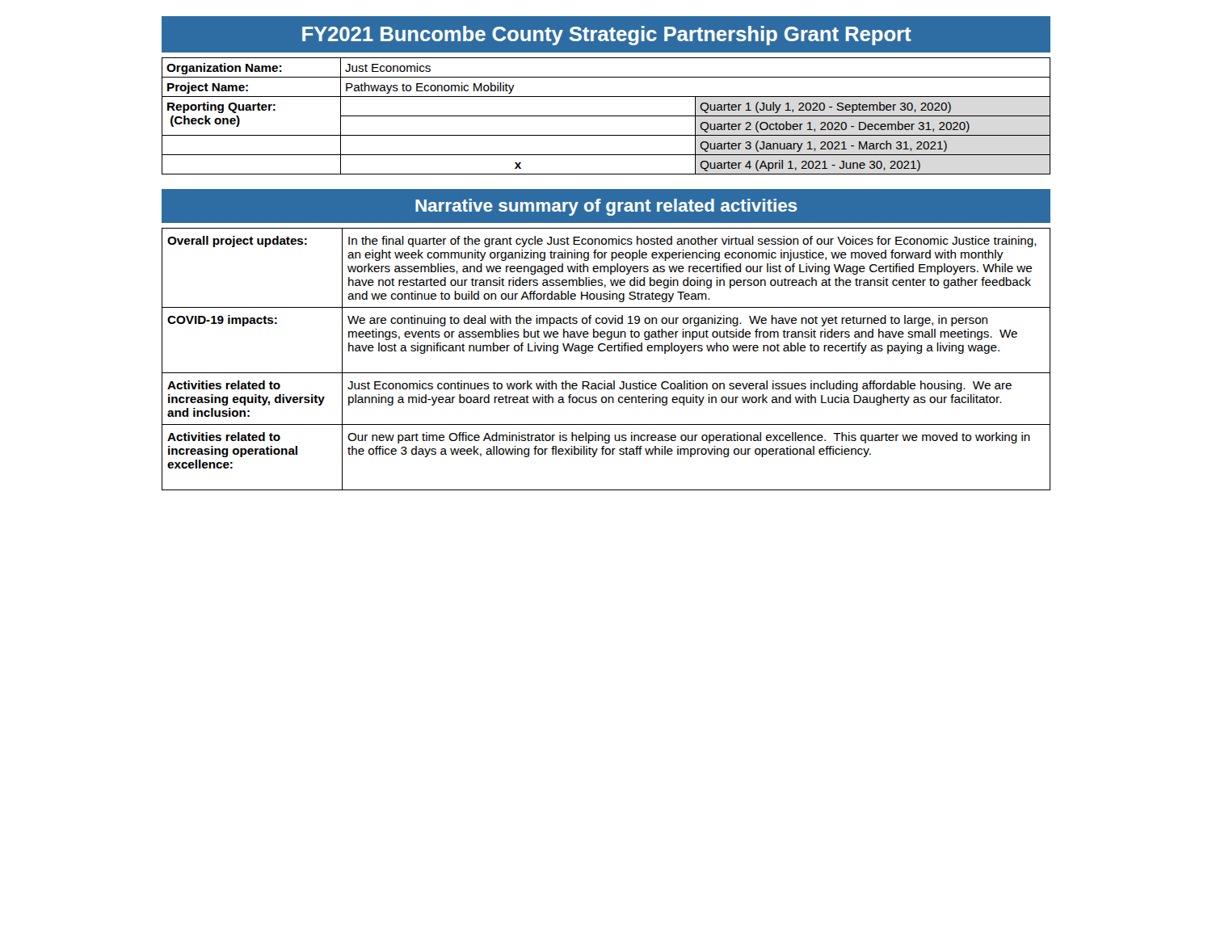FY2021 Buncombe County Strategic Partnership Grant Report
| Organization Name: | Just Economics |
| Project Name: | Pathways to Economic Mobility |
| Reporting Quarter: (Check one) | | Quarter 1 (July 1, 2020 - September 30, 2020) |
| | Quarter 2 (October 1, 2020 - December 31, 2020) |
| | | Quarter 3 (January 1, 2021 - March 31, 2021) |
| | x | Quarter 4 (April 1, 2021 - June 30, 2021) |
Narrative summary of grant related activities
| Overall project updates: | In the final quarter of the grant cycle Just Economics hosted another virtual session of our Voices for Economic Justice training, an eight week community organizing training for people experiencing economic injustice, we moved forward with monthly workers assemblies, and we reengaged with employers as we recertified our list of Living Wage Certified Employers. While we have not restarted our transit riders assemblies, we did begin doing in person outreach at the transit center to gather feedback and we continue to build on our Affordable Housing Strategy Team. |
| COVID-19 impacts: | We are continuing to deal with the impacts of covid 19 on our organizing. We have not yet returned to large, in person meetings, events or assemblies but we have begun to gather input outside from transit riders and have small meetings. We have lost a significant number of Living Wage Certified employers who were not able to recertify as paying a living wage. |
| Activities related to increasing equity, diversity and inclusion: | Just Economics continues to work with the Racial Justice Coalition on several issues including affordable housing. We are planning a mid-year board retreat with a focus on centering equity in our work and with Lucia Daugherty as our facilitator. |
| Activities related to increasing operational excellence: | Our new part time Office Administrator is helping us increase our operational excellence. This quarter we moved to working in the office 3 days a week, allowing for flexibility for staff while improving our operational efficiency. |